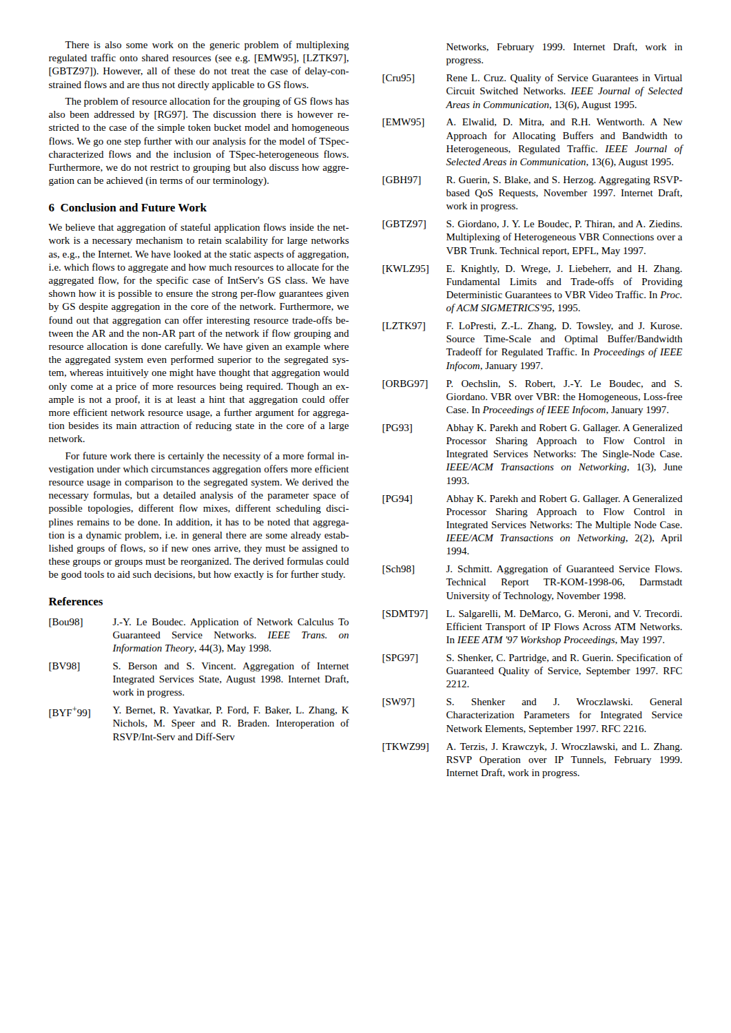There is also some work on the generic problem of multiplexing regulated traffic onto shared resources (see e.g. [EMW95], [LZTK97], [GBTZ97]). However, all of these do not treat the case of delay-constrained flows and are thus not directly applicable to GS flows.
The problem of resource allocation for the grouping of GS flows has also been addressed by [RG97]. The discussion there is however restricted to the case of the simple token bucket model and homogeneous flows. We go one step further with our analysis for the model of TSpec-characterized flows and the inclusion of TSpec-heterogeneous flows. Furthermore, we do not restrict to grouping but also discuss how aggregation can be achieved (in terms of our terminology).
6 Conclusion and Future Work
We believe that aggregation of stateful application flows inside the network is a necessary mechanism to retain scalability for large networks as, e.g., the Internet. We have looked at the static aspects of aggregation, i.e. which flows to aggregate and how much resources to allocate for the aggregated flow, for the specific case of IntServ's GS class. We have shown how it is possible to ensure the strong per-flow guarantees given by GS despite aggregation in the core of the network. Furthermore, we found out that aggregation can offer interesting resource trade-offs between the AR and the non-AR part of the network if flow grouping and resource allocation is done carefully. We have given an example where the aggregated system even performed superior to the segregated system, whereas intuitively one might have thought that aggregation would only come at a price of more resources being required. Though an example is not a proof, it is at least a hint that aggregation could offer more efficient network resource usage, a further argument for aggregation besides its main attraction of reducing state in the core of a large network.
For future work there is certainly the necessity of a more formal investigation under which circumstances aggregation offers more efficient resource usage in comparison to the segregated system. We derived the necessary formulas, but a detailed analysis of the parameter space of possible topologies, different flow mixes, different scheduling disciplines remains to be done. In addition, it has to be noted that aggregation is a dynamic problem, i.e. in general there are some already established groups of flows, so if new ones arrive, they must be assigned to these groups or groups must be reorganized. The derived formulas could be good tools to aid such decisions, but how exactly is for further study.
References
[Bou98]
J.-Y. Le Boudec. Application of Network Calculus To Guaranteed Service Networks. IEEE Trans. on Information Theory, 44(3), May 1998.
[BV98]
S. Berson and S. Vincent. Aggregation of Internet Integrated Services State, August 1998. Internet Draft, work in progress.
[BYF+99]
Y. Bernet, R. Yavatkar, P. Ford, F. Baker, L. Zhang, K Nichols, M. Speer and R. Braden. Interoperation of RSVP/Int-Serv and Diff-Serv
Networks, February 1999. Internet Draft, work in progress.
[Cru95]
Rene L. Cruz. Quality of Service Guarantees in Virtual Circuit Switched Networks. IEEE Journal of Selected Areas in Communication, 13(6), August 1995.
[EMW95]
A. Elwalid, D. Mitra, and R.H. Wentworth. A New Approach for Allocating Buffers and Bandwidth to Heterogeneous, Regulated Traffic. IEEE Journal of Selected Areas in Communication, 13(6), August 1995.
[GBH97]
R. Guerin, S. Blake, and S. Herzog. Aggregating RSVP-based QoS Requests, November 1997. Internet Draft, work in progress.
[GBTZ97]
S. Giordano, J. Y. Le Boudec, P. Thiran, and A. Ziedins. Multiplexing of Heterogeneous VBR Connections over a VBR Trunk. Technical report, EPFL, May 1997.
[KWLZ95]
E. Knightly, D. Wrege, J. Liebeherr, and H. Zhang. Fundamental Limits and Trade-offs of Providing Deterministic Guarantees to VBR Video Traffic. In Proc. of ACM SIGMETRICS'95, 1995.
[LZTK97]
F. LoPresti, Z.-L. Zhang, D. Towsley, and J. Kurose. Source Time-Scale and Optimal Buffer/Bandwidth Tradeoff for Regulated Traffic. In Proceedings of IEEE Infocom, January 1997.
[ORBG97]
P. Oechslin, S. Robert, J.-Y. Le Boudec, and S. Giordano. VBR over VBR: the Homogeneous, Loss-free Case. In Proceedings of IEEE Infocom, January 1997.
[PG93]
Abhay K. Parekh and Robert G. Gallager. A Generalized Processor Sharing Approach to Flow Control in Integrated Services Networks: The Single-Node Case. IEEE/ACM Transactions on Networking, 1(3), June 1993.
[PG94]
Abhay K. Parekh and Robert G. Gallager. A Generalized Processor Sharing Approach to Flow Control in Integrated Services Networks: The Multiple Node Case. IEEE/ACM Transactions on Networking, 2(2), April 1994.
[Sch98]
J. Schmitt. Aggregation of Guaranteed Service Flows. Technical Report TR-KOM-1998-06, Darmstadt University of Technology, November 1998.
[SDMT97]
L. Salgarelli, M. DeMarco, G. Meroni, and V. Trecordi. Efficient Transport of IP Flows Across ATM Networks. In IEEE ATM '97 Workshop Proceedings, May 1997.
[SPG97]
S. Shenker, C. Partridge, and R. Guerin. Specification of Guaranteed Quality of Service, September 1997. RFC 2212.
[SW97]
S. Shenker and J. Wroczlawski. General Characterization Parameters for Integrated Service Network Elements, September 1997. RFC 2216.
[TKWZ99]
A. Terzis, J. Krawczyk, J. Wroczlawski, and L. Zhang. RSVP Operation over IP Tunnels, February 1999. Internet Draft, work in progress.